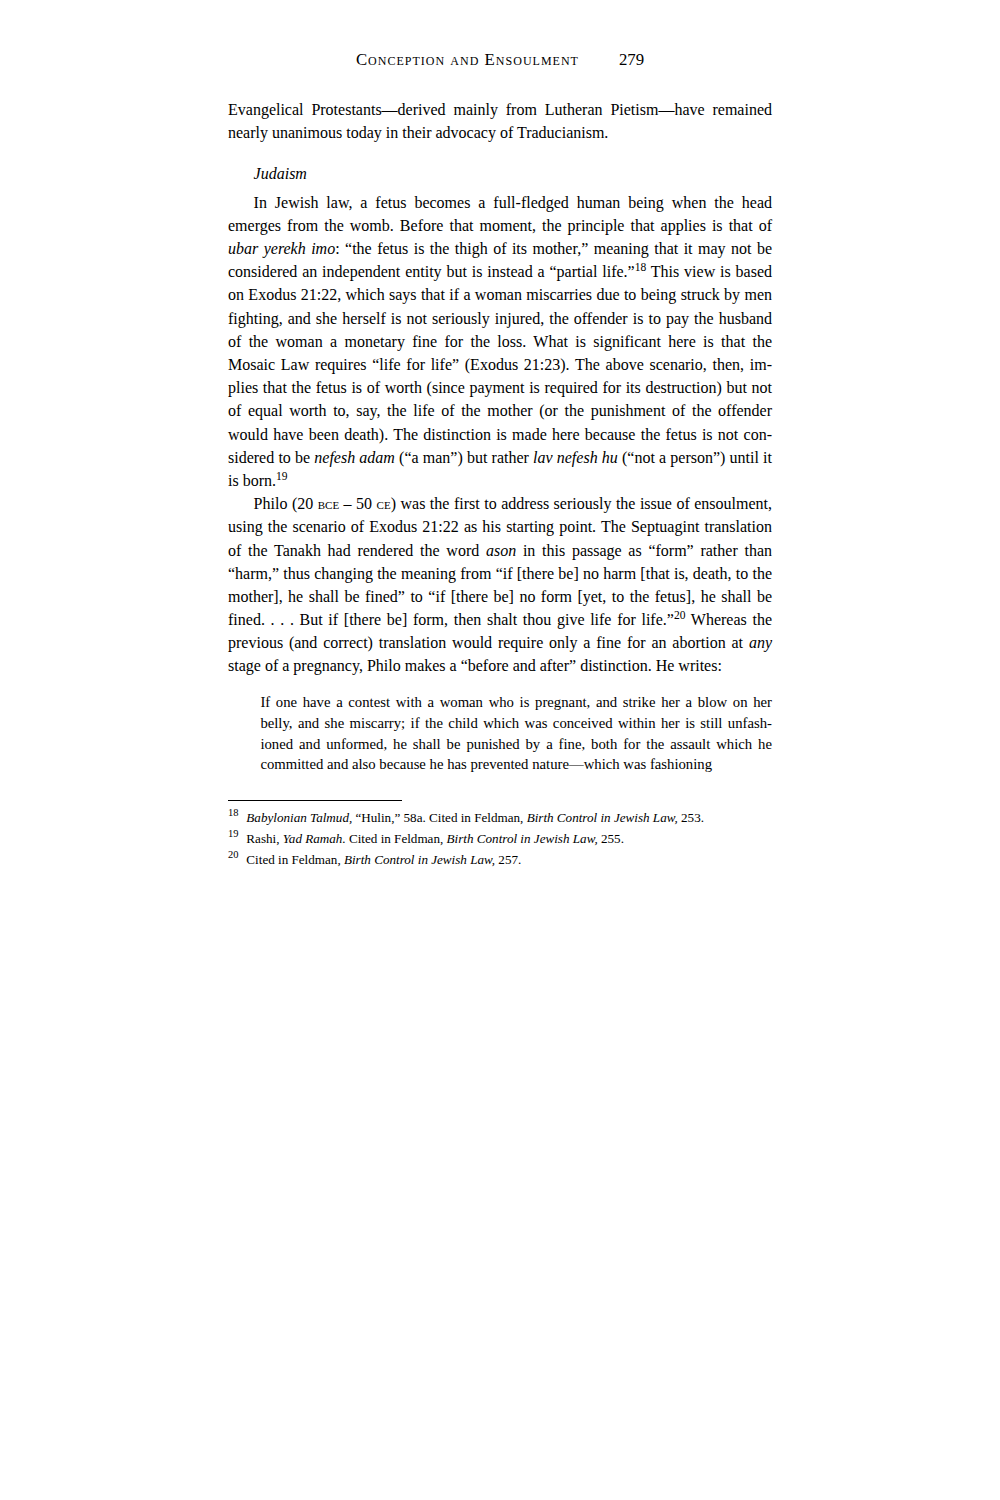Conception and Ensoulment 279
Evangelical Protestants—derived mainly from Lutheran Pietism—have remained nearly unanimous today in their advocacy of Traducianism.
Judaism
In Jewish law, a fetus becomes a full-fledged human being when the head emerges from the womb. Before that moment, the principle that applies is that of ubar yerekh imo: “the fetus is the thigh of its mother,” meaning that it may not be considered an independent entity but is instead a “partial life.”18 This view is based on Exodus 21:22, which says that if a woman miscarries due to being struck by men fighting, and she herself is not seriously injured, the offender is to pay the husband of the woman a monetary fine for the loss. What is significant here is that the Mosaic Law requires “life for life” (Exodus 21:23). The above scenario, then, implies that the fetus is of worth (since payment is required for its destruction) but not of equal worth to, say, the life of the mother (or the punishment of the offender would have been death). The distinction is made here because the fetus is not considered to be nefesh adam (“a man”) but rather lav nefesh hu (“not a person”) until it is born.19
Philo (20 bce – 50 ce) was the first to address seriously the issue of ensoulment, using the scenario of Exodus 21:22 as his starting point. The Septuagint translation of the Tanakh had rendered the word ason in this passage as “form” rather than “harm,” thus changing the meaning from “if [there be] no harm [that is, death, to the mother], he shall be fined” to “if [there be] no form [yet, to the fetus], he shall be fined. . . . But if [there be] form, then shalt thou give life for life.”20 Whereas the previous (and correct) translation would require only a fine for an abortion at any stage of a pregnancy, Philo makes a “before and after” distinction. He writes:
If one have a contest with a woman who is pregnant, and strike her a blow on her belly, and she miscarry; if the child which was conceived within her is still unfashioned and unformed, he shall be punished by a fine, both for the assault which he committed and also because he has prevented nature—which was fashioning
18 Babylonian Talmud, “Hulin,” 58a. Cited in Feldman, Birth Control in Jewish Law, 253.
19 Rashi, Yad Ramah. Cited in Feldman, Birth Control in Jewish Law, 255.
20 Cited in Feldman, Birth Control in Jewish Law, 257.